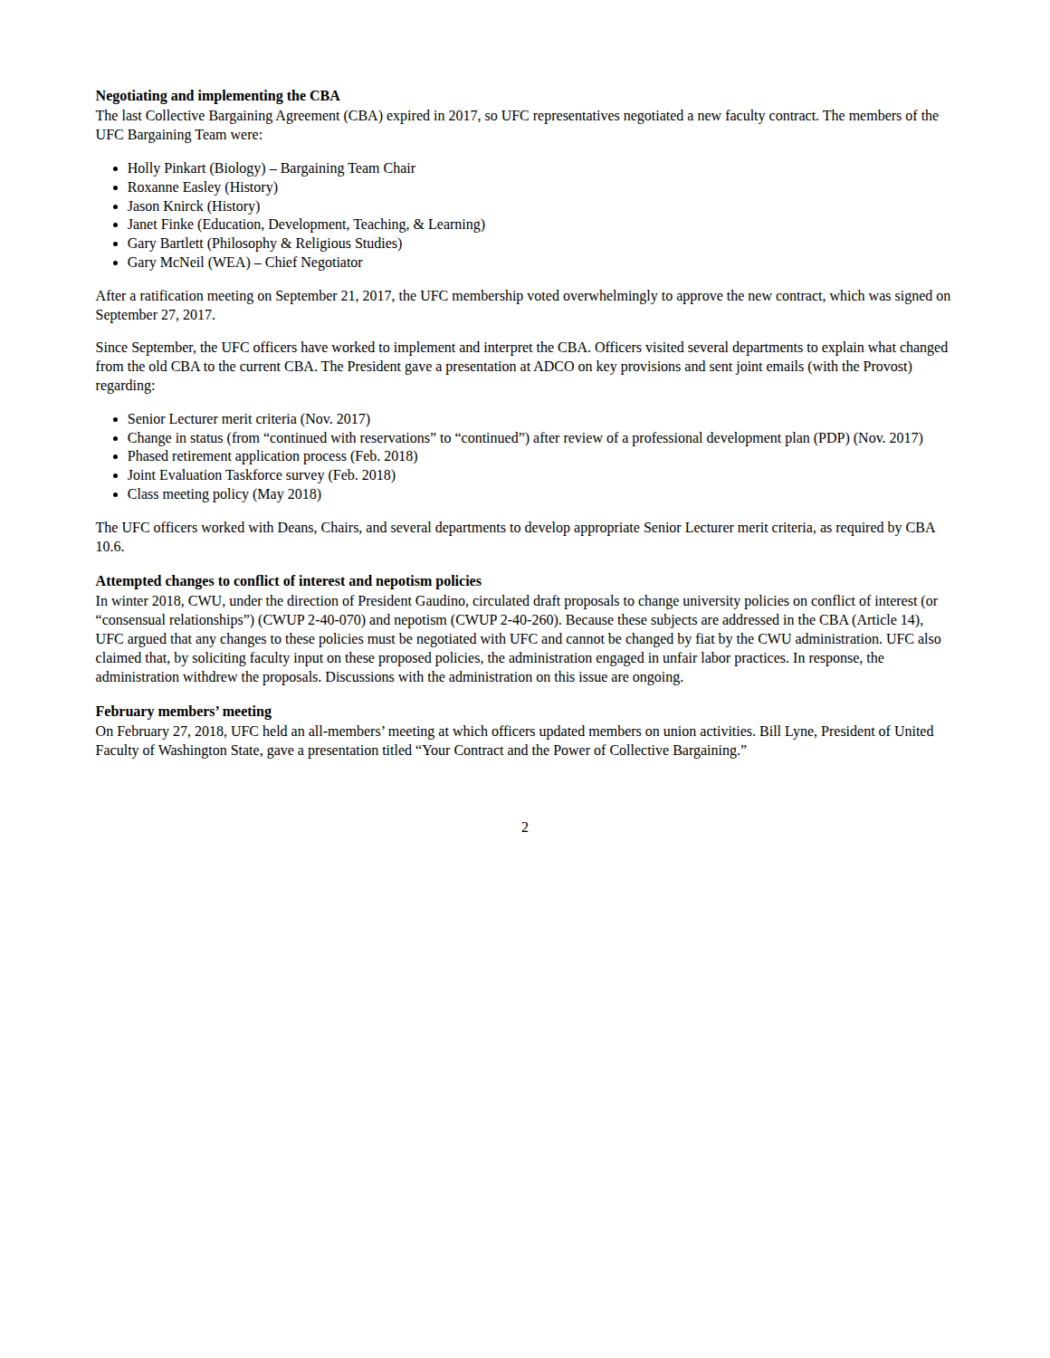Negotiating and implementing the CBA
The last Collective Bargaining Agreement (CBA) expired in 2017, so UFC representatives negotiated a new faculty contract. The members of the UFC Bargaining Team were:
Holly Pinkart (Biology) – Bargaining Team Chair
Roxanne Easley (History)
Jason Knirck (History)
Janet Finke (Education, Development, Teaching, & Learning)
Gary Bartlett (Philosophy & Religious Studies)
Gary McNeil (WEA) – Chief Negotiator
After a ratification meeting on September 21, 2017, the UFC membership voted overwhelmingly to approve the new contract, which was signed on September 27, 2017.
Since September, the UFC officers have worked to implement and interpret the CBA. Officers visited several departments to explain what changed from the old CBA to the current CBA. The President gave a presentation at ADCO on key provisions and sent joint emails (with the Provost) regarding:
Senior Lecturer merit criteria (Nov. 2017)
Change in status (from “continued with reservations” to “continued”) after review of a professional development plan (PDP) (Nov. 2017)
Phased retirement application process (Feb. 2018)
Joint Evaluation Taskforce survey (Feb. 2018)
Class meeting policy (May 2018)
The UFC officers worked with Deans, Chairs, and several departments to develop appropriate Senior Lecturer merit criteria, as required by CBA 10.6.
Attempted changes to conflict of interest and nepotism policies
In winter 2018, CWU, under the direction of President Gaudino, circulated draft proposals to change university policies on conflict of interest (or “consensual relationships”) (CWUP 2-40-070) and nepotism (CWUP 2-40-260). Because these subjects are addressed in the CBA (Article 14), UFC argued that any changes to these policies must be negotiated with UFC and cannot be changed by fiat by the CWU administration. UFC also claimed that, by soliciting faculty input on these proposed policies, the administration engaged in unfair labor practices. In response, the administration withdrew the proposals. Discussions with the administration on this issue are ongoing.
February members’ meeting
On February 27, 2018, UFC held an all-members’ meeting at which officers updated members on union activities. Bill Lyne, President of United Faculty of Washington State, gave a presentation titled “Your Contract and the Power of Collective Bargaining.”
2